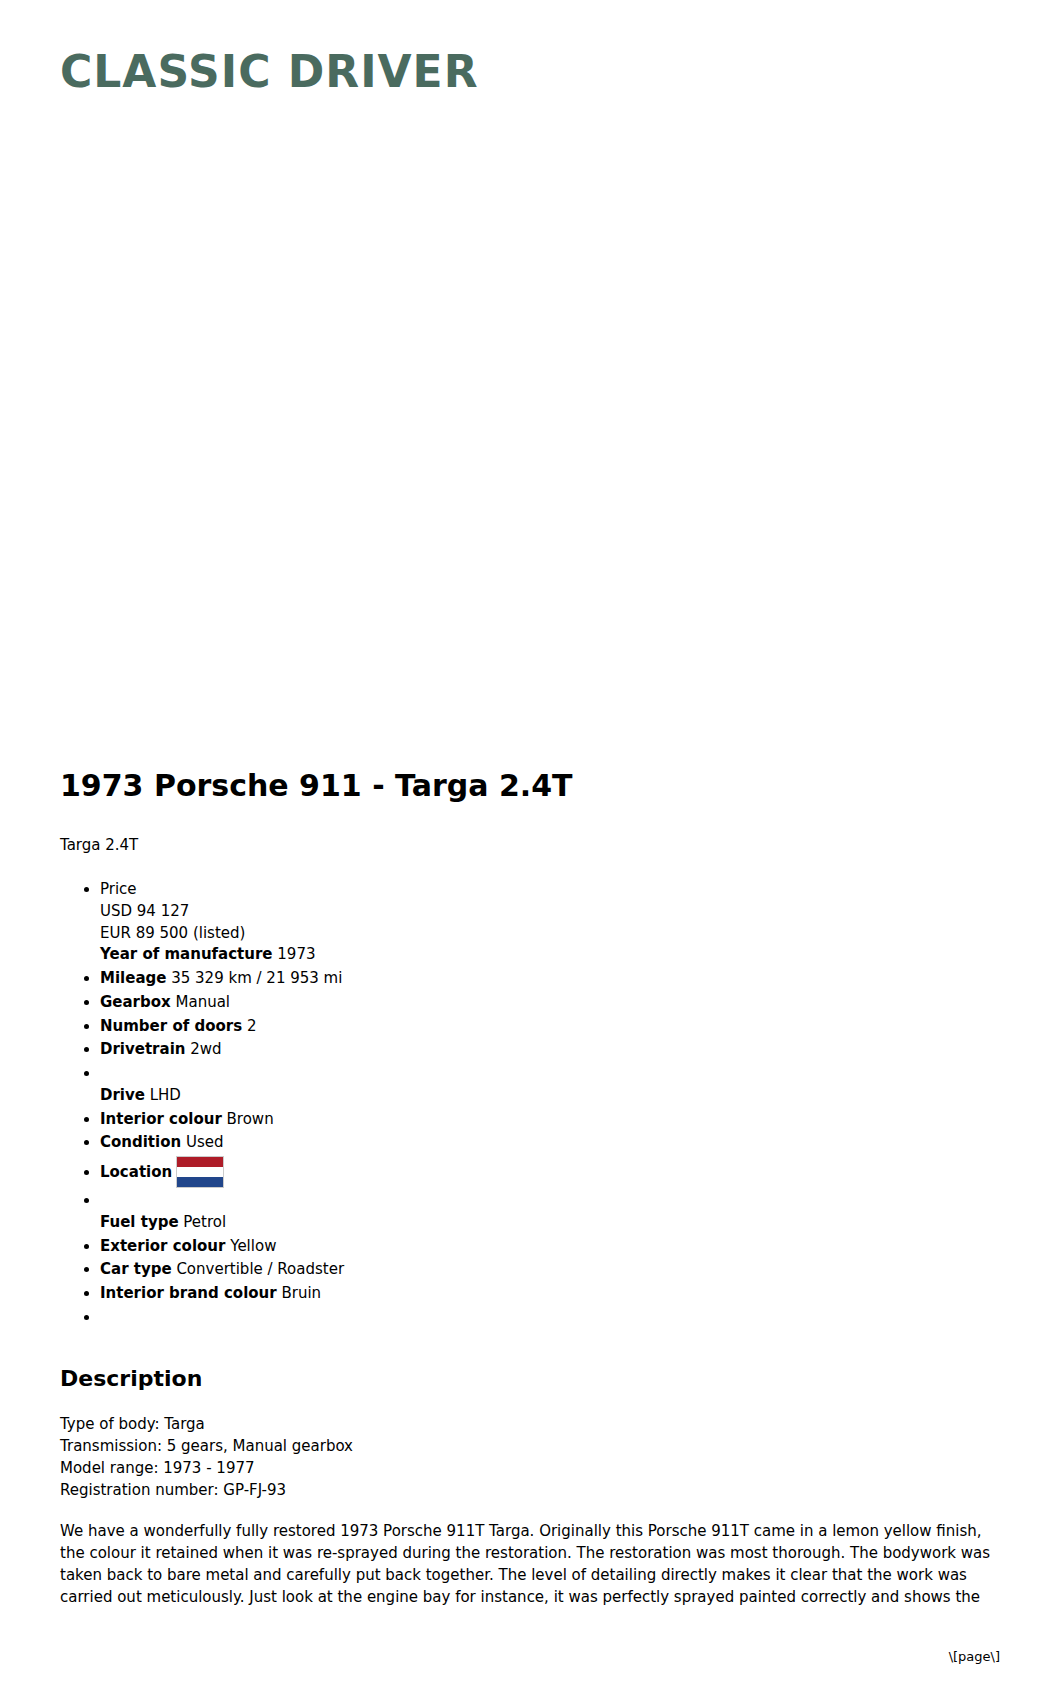CLASSIC DRIVER
1973 Porsche 911 - Targa 2.4T
Targa 2.4T
Price
USD 94 127
EUR 89 500 (listed)
Year of manufacture 1973
Mileage 35 329 km / 21 953 mi
Gearbox Manual
Number of doors 2
Drivetrain 2wd
Drive LHD
Interior colour Brown
Condition Used
Location
Fuel type Petrol
Exterior colour Yellow
Car type Convertible / Roadster
Interior brand colour Bruin
Description
Type of body: Targa
Transmission: 5 gears, Manual gearbox
Model range: 1973 - 1977
Registration number: GP-FJ-93
We have a wonderfully fully restored 1973 Porsche 911T Targa. Originally this Porsche 911T came in a lemon yellow finish, the colour it retained when it was re-sprayed during the restoration. The restoration was most thorough. The bodywork was taken back to bare metal and carefully put back together. The level of detailing directly makes it clear that the work was carried out meticulously. Just look at the engine bay for instance, it was perfectly sprayed painted correctly and shows the
\[page\]